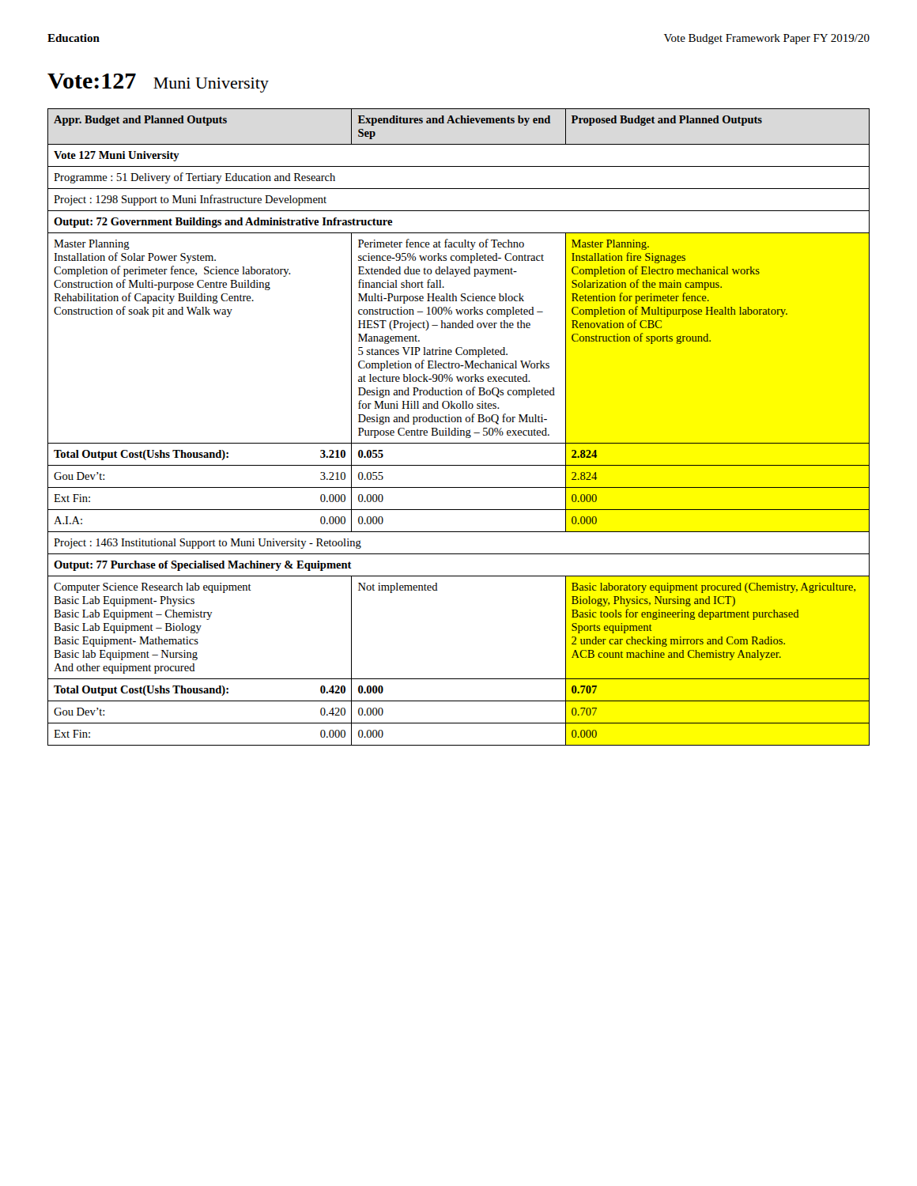Education
Vote Budget Framework Paper FY 2019/20
Vote:127 Muni University
| Appr. Budget and Planned Outputs | Expenditures and Achievements by end Sep | Proposed Budget and Planned Outputs |
| --- | --- | --- |
| Vote 127 Muni University |
| Programme : 51 Delivery of Tertiary Education and Research |
| Project : 1298 Support to Muni Infrastructure Development |
| Output: 72 Government Buildings and Administrative Infrastructure |
| Master Planning Installation of Solar Power System. Completion of perimeter fence, Science laboratory. Construction of Multi-purpose Centre Building Rehabilitation of Capacity Building Centre. Construction of soak pit and Walk way | Perimeter fence at faculty of Techno science-95% works completed- Contract Extended due to delayed payment- financial short fall. Multi-Purpose Health Science block construction – 100% works completed – HEST (Project) – handed over the the Management. 5 stances VIP latrine Completed. Completion of Electro-Mechanical Works at lecture block-90% works executed. Design and Production of BoQs completed for Muni Hill and Okollo sites. Design and production of BoQ for Multi-Purpose Centre Building – 50% executed. | Master Planning. Installation fire Signages Completion of Electro mechanical works Solarization of the main campus. Retention for perimeter fence. Completion of Multipurpose Health laboratory. Renovation of CBC Construction of sports ground. |
| Total Output Cost(Ushs Thousand): 3.210 | 0.055 | 2.824 |
| Gou Dev’t: 3.210 | 0.055 | 2.824 |
| Ext Fin: 0.000 | 0.000 | 0.000 |
| A.I.A: 0.000 | 0.000 | 0.000 |
| Project : 1463 Institutional Support to Muni University - Retooling |
| Output: 77 Purchase of Specialised Machinery & Equipment |
| Computer Science Research lab equipment Basic Lab Equipment- Physics Basic Lab Equipment – Chemistry Basic Lab Equipment – Biology Basic Equipment- Mathematics Basic lab Equipment – Nursing And other equipment procured | Not implemented | Basic laboratory equipment procured (Chemistry, Agriculture, Biology, Physics, Nursing and ICT) Basic tools for engineering department purchased Sports equipment 2 under car checking mirrors and Com Radios. ACB count machine and Chemistry Analyzer. |
| Total Output Cost(Ushs Thousand): 0.420 | 0.000 | 0.707 |
| Gou Dev’t: 0.420 | 0.000 | 0.707 |
| Ext Fin: 0.000 | 0.000 | 0.000 |